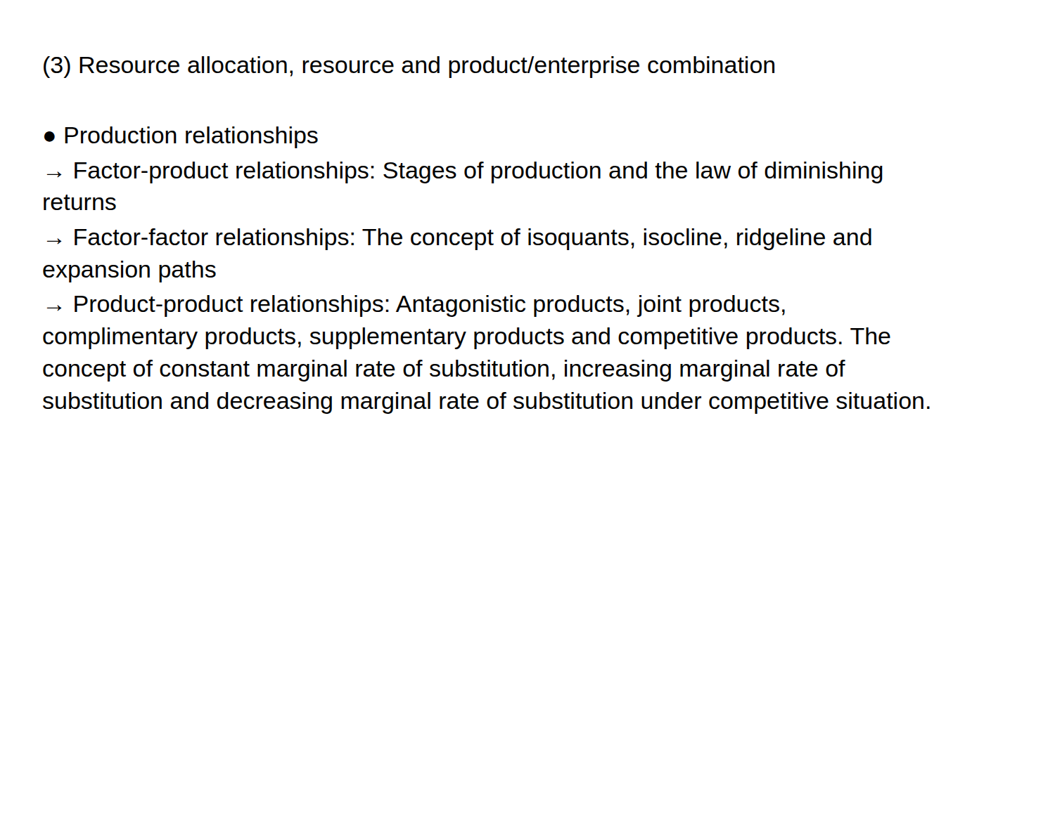(3) Resource allocation, resource and product/enterprise combination
Production relationships
Factor-product relationships: Stages of production and the law of diminishing returns
Factor-factor relationships: The concept of isoquants, isocline, ridgeline and expansion paths
Product-product relationships: Antagonistic products, joint products, complimentary products, supplementary products and competitive products. The concept of constant marginal rate of substitution, increasing marginal rate of substitution and decreasing marginal rate of substitution under competitive situation.